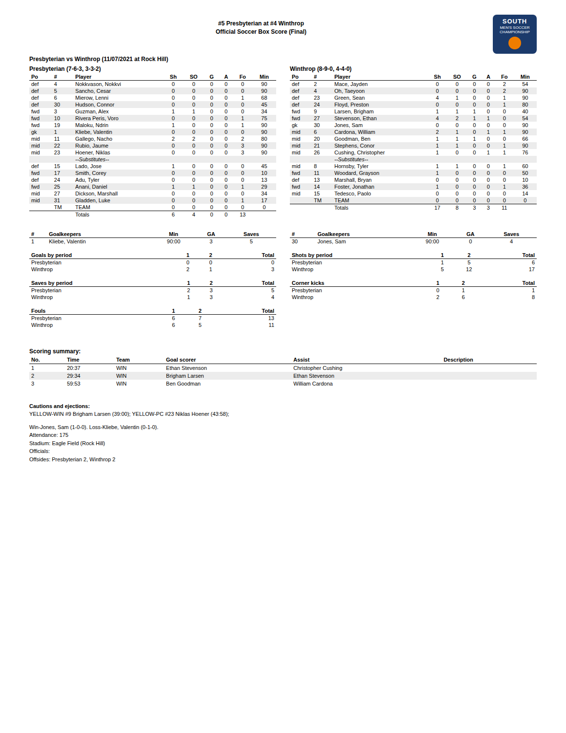SOUTH MEN'S SOCCER
CHAMPIONSHIP
#5 Presbyterian at #4 Winthrop
Official Soccer Box Score (Final)
Presbyterian vs Winthrop (11/07/2021 at Rock Hill)
| Presbyterian (7-6-3, 3-3-2) / Po / # / Player / Sh / SO / G / A / Fo / Min / / --- / --- / --- / --- / --- / --- / --- / --- / --- / / def / 4 / Nokkvason, Nokkvi / 0 / 0 / 0 / 0 / 0 / 90 / / def / 5 / Sancho, Cesar / 0 / 0 / 0 / 0 / 0 / 90 / / def / 6 / Mierow, Lenni / 0 / 0 / 0 / 0 / 1 / 68 / / def / 30 / Hudson, Connor / 0 / 0 / 0 / 0 / 0 / 45 / / fwd / 3 / Guzman, Alex / 1 / 1 / 0 / 0 / 0 / 34 / / fwd / 10 / Rivera Peris, Voro / 0 / 0 / 0 / 0 / 1 / 75 / / fwd / 19 / Maloku, Ndrin / 1 / 0 / 0 / 0 / 1 / 90 / / gk / 1 / Kliebe, Valentin / 0 / 0 / 0 / 0 / 0 / 90 / / mid / 11 / Gallego, Nacho / 2 / 2 / 0 / 0 / 2 / 80 / / mid / 22 / Rubio, Jaume / 0 / 0 / 0 / 0 / 3 / 90 / / mid / 23 / Hoener, Niklas / 0 / 0 / 0 / 0 / 3 / 90 / / / / --Substitutes-- / / / / / / / / def / 15 / Lado, Jose / 1 / 0 / 0 / 0 / 0 / 45 / / fwd / 17 / Smith, Corey / 0 / 0 / 0 / 0 / 0 / 10 / / def / 24 / Adu, Tyler / 0 / 0 / 0 / 0 / 0 / 13 / / fwd / 25 / Anani, Daniel / 1 / 1 / 0 / 0 / 1 / 29 / / mid / 27 / Dickson, Marshall / 0 / 0 / 0 / 0 / 0 / 34 / / mid / 31 / Gladden, Luke / 0 / 0 / 0 / 0 / 1 / 17 / / / TM / TEAM / 0 / 0 / 0 / 0 / 0 / 0 / / / / Totals / 6 / 4 / 0 / 0 / 13 / / | Winthrop (8-9-0, 4-4-0) / Po / # / Player / Sh / SO / G / A / Fo / Min / / --- / --- / --- / --- / --- / --- / --- / --- / --- / / def / 2 / Mace, Jayden / 0 / 0 / 0 / 0 / 2 / 54 / / def / 4 / Oh, Taeyoon / 0 / 0 / 0 / 0 / 2 / 90 / / def / 23 / Green, Sean / 4 / 1 / 0 / 0 / 1 / 90 / / def / 24 / Floyd, Preston / 0 / 0 / 0 / 0 / 1 / 80 / / fwd / 9 / Larsen, Brigham / 1 / 1 / 1 / 0 / 0 / 40 / / fwd / 27 / Stevenson, Ethan / 4 / 2 / 1 / 1 / 0 / 54 / / gk / 30 / Jones, Sam / 0 / 0 / 0 / 0 / 0 / 90 / / mid / 6 / Cardona, William / 2 / 1 / 0 / 1 / 1 / 90 / / mid / 20 / Goodman, Ben / 1 / 1 / 1 / 0 / 0 / 66 / / mid / 21 / Stephens, Conor / 1 / 1 / 0 / 0 / 1 / 90 / / mid / 26 / Cushing, Christopher / 1 / 0 / 0 / 1 / 1 / 76 / / / / --Substitutes-- / / / / / / / / mid / 8 / Hornsby, Tyler / 1 / 1 / 0 / 0 / 1 / 60 / / fwd / 11 / Woodard, Grayson / 1 / 0 / 0 / 0 / 0 / 50 / / def / 13 / Marshall, Bryan / 0 / 0 / 0 / 0 / 0 / 10 / / fwd / 14 / Foster, Jonathan / 1 / 0 / 0 / 0 / 1 / 36 / / mid / 15 / Tedesco, Paolo / 0 / 0 / 0 / 0 / 0 / 14 / / / TM / TEAM / 0 / 0 / 0 / 0 / 0 / 0 / / / / Totals / 17 / 8 / 3 / 3 / 11 / / |
| / # / Goalkeepers / Min / GA / Saves / / --- / --- / --- / --- / --- / / 1 / Kliebe, Valentin / 90:00 / 3 / 5 / / Goals by period / 1 / 2 / Total / / --- / --- / --- / --- / / Presbyterian / 0 / 0 / 0 / / Winthrop / 2 / 1 / 3 / / Saves by period / 1 / 2 / Total / / --- / --- / --- / --- / / Presbyterian / 2 / 3 / 5 / / Winthrop / 1 / 3 / 4 / / Fouls / 1 / 2 / Total / / --- / --- / --- / --- / / Presbyterian / 6 / 7 / 13 / / Winthrop / 6 / 5 / 11 / | / # / Goalkeepers / Min / GA / Saves / / --- / --- / --- / --- / --- / / 30 / Jones, Sam / 90:00 / 0 / 4 / / Shots by period / 1 / 2 / Total / / --- / --- / --- / --- / / Presbyterian / 1 / 5 / 6 / / Winthrop / 5 / 12 / 17 / / Corner kicks / 1 / 2 / Total / / --- / --- / --- / --- / / Presbyterian / 0 / 1 / 1 / / Winthrop / 2 / 6 / 8 / |
Scoring summary:
| No. | Time | Team | Goal scorer | Assist | Description |
| --- | --- | --- | --- | --- | --- |
| 1 | 20:37 | WIN | Ethan Stevenson | Christopher Cushing | |
| 2 | 29:34 | WIN | Brigham Larsen | Ethan Stevenson | |
| 3 | 59:53 | WIN | Ben Goodman | William Cardona | |
Cautions and ejections:
YELLOW-WIN #9 Brigham Larsen (39:00); YELLOW-PC #23 Niklas Hoener (43:58);
Win-Jones, Sam (1-0-0). Loss-Kliebe, Valentin (0-1-0).
Attendance: 175
Stadium: Eagle Field (Rock Hill)
Officials:
Offsides: Presbyterian 2, Winthrop 2